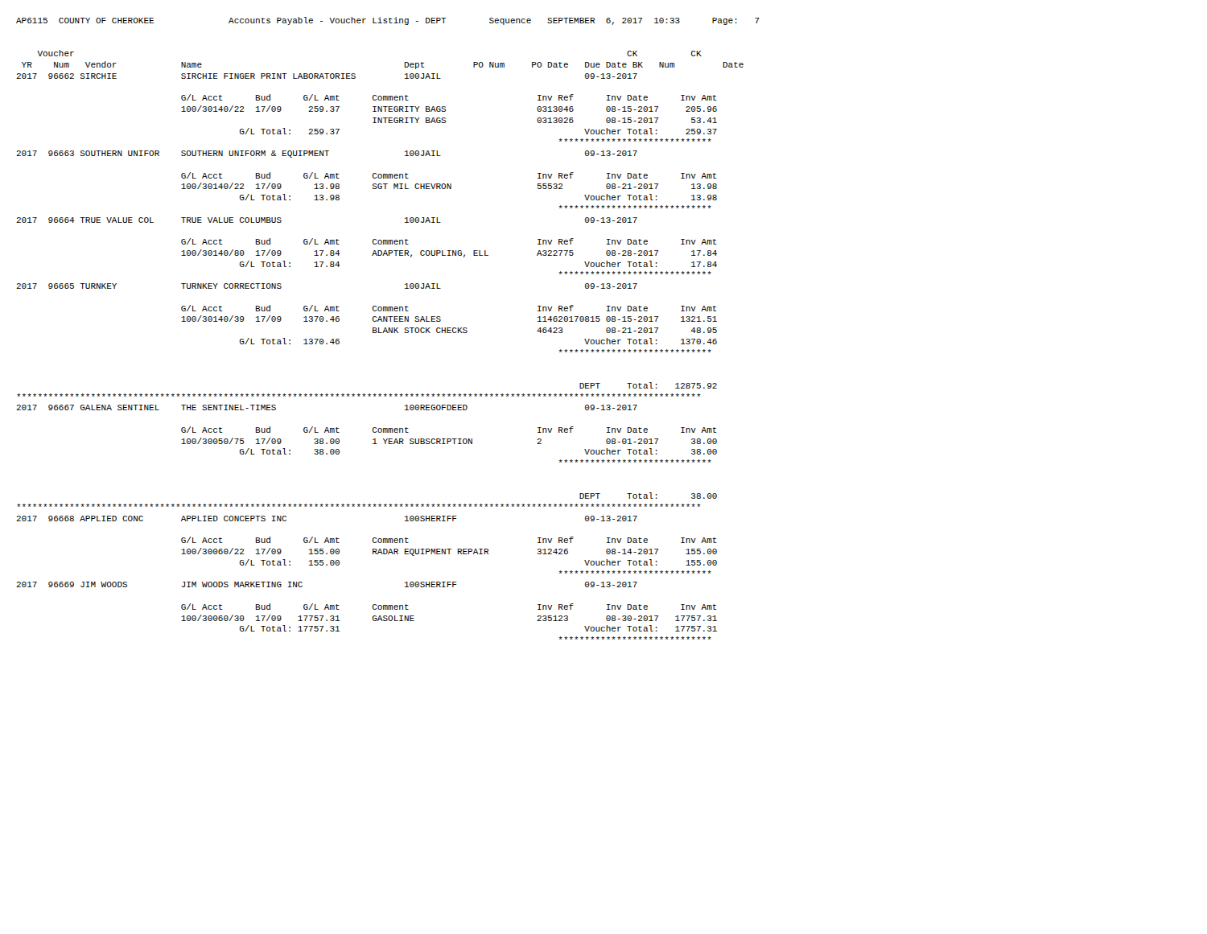AP6115  COUNTY OF CHEROKEE              Accounts Payable - Voucher Listing - DEPT        Sequence   SEPTEMBER  6, 2017  10:33      Page:   7


    Voucher                                                                                                        CK          CK
 YR    Num   Vendor            Name                                      Dept         PO Num     PO Date   Due Date BK   Num         Date
2017  96662 SIRCHIE            SIRCHIE FINGER PRINT LABORATORIES         100JAIL                           09-13-2017

                               G/L Acct      Bud      G/L Amt      Comment                        Inv Ref      Inv Date      Inv Amt
                               100/30140/22  17/09     259.37      INTEGRITY BAGS                 0313046      08-15-2017     205.96
                                                                   INTEGRITY BAGS                 0313026      08-15-2017      53.41
                                          G/L Total:   259.37                                              Voucher Total:     259.37
                                                                                                      *****************************
2017  96663 SOUTHERN UNIFOR    SOUTHERN UNIFORM & EQUIPMENT              100JAIL                           09-13-2017

                               G/L Acct      Bud      G/L Amt      Comment                        Inv Ref      Inv Date      Inv Amt
                               100/30140/22  17/09      13.98      SGT MIL CHEVRON                55532        08-21-2017      13.98
                                          G/L Total:    13.98                                              Voucher Total:      13.98
                                                                                                      *****************************
2017  96664 TRUE VALUE COL     TRUE VALUE COLUMBUS                       100JAIL                           09-13-2017

                               G/L Acct      Bud      G/L Amt      Comment                        Inv Ref      Inv Date      Inv Amt
                               100/30140/80  17/09      17.84      ADAPTER, COUPLING, ELL         A322775      08-28-2017      17.84
                                          G/L Total:    17.84                                              Voucher Total:      17.84
                                                                                                      *****************************
2017  96665 TURNKEY            TURNKEY CORRECTIONS                       100JAIL                           09-13-2017

                               G/L Acct      Bud      G/L Amt      Comment                        Inv Ref      Inv Date      Inv Amt
                               100/30140/39  17/09    1370.46      CANTEEN SALES                  114620170815 08-15-2017    1321.51
                                                                   BLANK STOCK CHECKS             46423        08-21-2017      48.95
                                          G/L Total:  1370.46                                              Voucher Total:    1370.46
                                                                                                      *****************************


                                                                                                          DEPT     Total:   12875.92
*********************************************************************************************************************************
2017  96667 GALENA SENTINEL    THE SENTINEL-TIMES                        100REGOFDEED                      09-13-2017

                               G/L Acct      Bud      G/L Amt      Comment                        Inv Ref      Inv Date      Inv Amt
                               100/30050/75  17/09      38.00      1 YEAR SUBSCRIPTION            2            08-01-2017      38.00
                                          G/L Total:    38.00                                              Voucher Total:      38.00
                                                                                                      *****************************


                                                                                                          DEPT     Total:      38.00
*********************************************************************************************************************************
2017  96668 APPLIED CONC       APPLIED CONCEPTS INC                      100SHERIFF                        09-13-2017

                               G/L Acct      Bud      G/L Amt      Comment                        Inv Ref      Inv Date      Inv Amt
                               100/30060/22  17/09     155.00      RADAR EQUIPMENT REPAIR         312426       08-14-2017     155.00
                                          G/L Total:   155.00                                              Voucher Total:     155.00
                                                                                                      *****************************
2017  96669 JIM WOODS          JIM WOODS MARKETING INC                   100SHERIFF                        09-13-2017

                               G/L Acct      Bud      G/L Amt      Comment                        Inv Ref      Inv Date      Inv Amt
                               100/30060/30  17/09   17757.31      GASOLINE                       235123       08-30-2017   17757.31
                                          G/L Total: 17757.31                                              Voucher Total:   17757.31
                                                                                                      *****************************